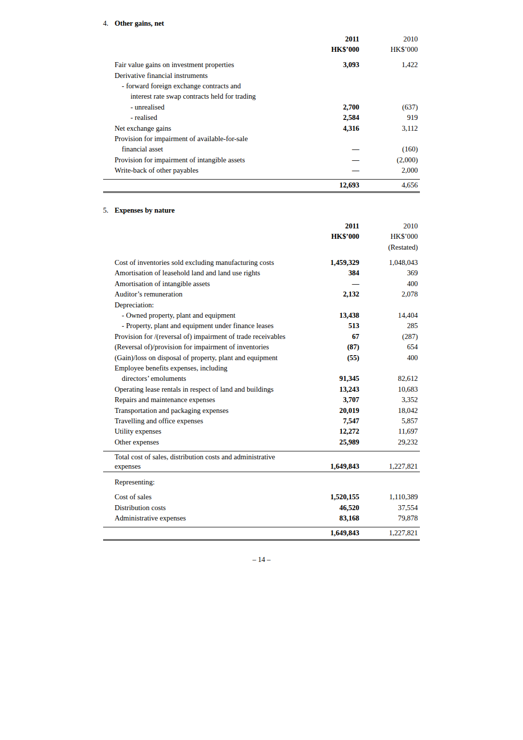4. Other gains, net
| | 2011 | 2010 |
| | HK$’000 | HK$’000 |
| Fair value gains on investment properties | 3,093 | 1,422 |
| Derivative financial instruments | | |
| - forward foreign exchange contracts and | | |
| interest rate swap contracts held for trading | | |
| - unrealised | 2,700 | (637) |
| - realised | 2,584 | 919 |
| Net exchange gains | 4,316 | 3,112 |
| Provision for impairment of available-for-sale | | |
| financial asset | — | (160) |
| Provision for impairment of intangible assets | — | (2,000) |
| Write-back of other payables | — | 2,000 |
| | 12,693 | 4,656 |
5. Expenses by nature
| | 2011 | 2010 |
| | HK$’000 | HK$’000 |
| | | (Restated) |
| Cost of inventories sold excluding manufacturing costs | 1,459,329 | 1,048,043 |
| Amortisation of leasehold land and land use rights | 384 | 369 |
| Amortisation of intangible assets | — | 400 |
| Auditor’s remuneration | 2,132 | 2,078 |
| Depreciation: | | |
| - Owned property, plant and equipment | 13,438 | 14,404 |
| - Property, plant and equipment under finance leases | 513 | 285 |
| Provision for /(reversal of) impairment of trade receivables | 67 | (287) |
| (Reversal of)/provision for impairment of inventories | (87) | 654 |
| (Gain)/loss on disposal of property, plant and equipment | (55) | 400 |
| Employee benefits expenses, including | | |
| directors’ emoluments | 91,345 | 82,612 |
| Operating lease rentals in respect of land and buildings | 13,243 | 10,683 |
| Repairs and maintenance expenses | 3,707 | 3,352 |
| Transportation and packaging expenses | 20,019 | 18,042 |
| Travelling and office expenses | 7,547 | 5,857 |
| Utility expenses | 12,272 | 11,697 |
| Other expenses | 25,989 | 29,232 |
| Total cost of sales, distribution costs and administrative expenses | 1,649,843 | 1,227,821 |
| Representing: | | |
| Cost of sales | 1,520,155 | 1,110,389 |
| Distribution costs | 46,520 | 37,554 |
| Administrative expenses | 83,168 | 79,878 |
| | 1,649,843 | 1,227,821 |
– 14 –